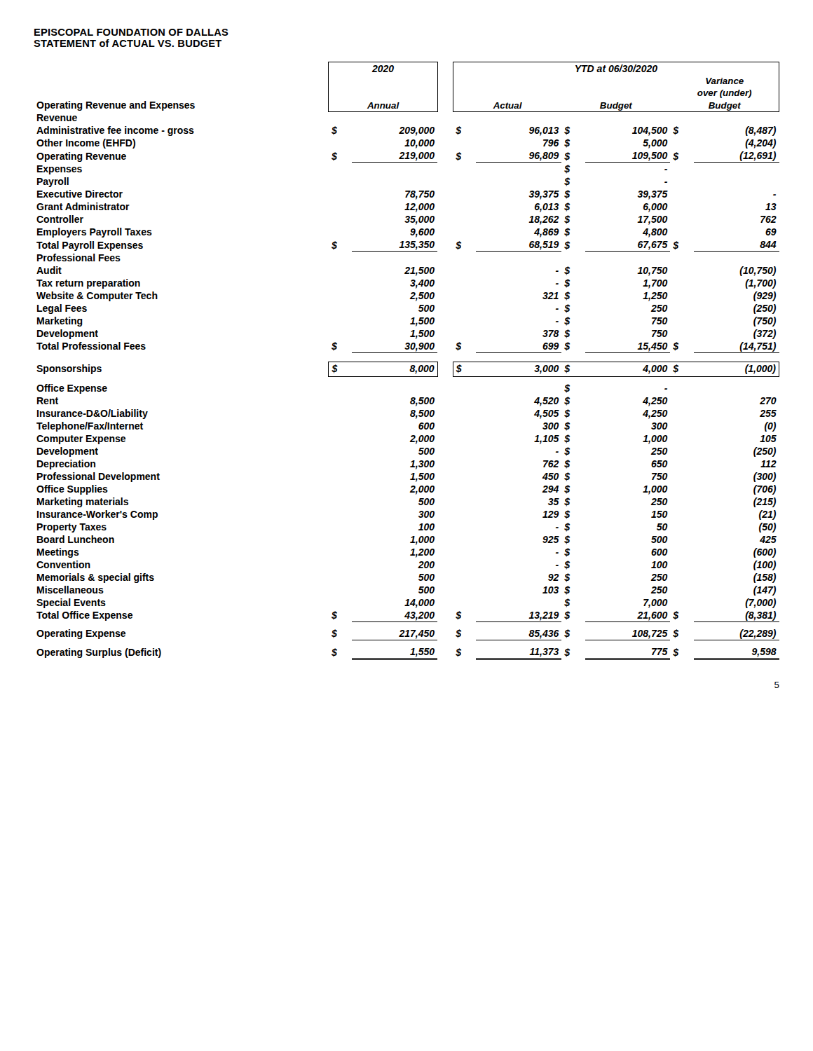EPISCOPAL FOUNDATION OF DALLAS
STATEMENT of ACTUAL VS. BUDGET
| | 2020 | | YTD at 06/30/2020 |
| | | | | Variance |
| | | | | over (under) |
| Operating Revenue and Expenses | Annual | | Actual | Budget | Budget |
| Revenue | | | |
| Administrative fee income - gross | $ | 209,000 | | $ | 96,013 | $ | 104,500 | $ | (8,487) |
| Other Income (EHFD) | | 10,000 | | | 796 | $ | 5,000 | | (4,204) |
| Operating Revenue | $ | 219,000 | | $ | 96,809 | $ | 109,500 | $ | (12,691) |
| Expenses | | | | $ | - | |
| Payroll | | | | $ | - | |
| Executive Director | | 78,750 | | | 39,375 | $ | 39,375 | | - |
| Grant Administrator | | 12,000 | | | 6,013 | $ | 6,000 | | 13 |
| Controller | | 35,000 | | | 18,262 | $ | 17,500 | | 762 |
| Employers Payroll Taxes | | 9,600 | | | 4,869 | $ | 4,800 | | 69 |
| Total Payroll Expenses | $ | 135,350 | | $ | 68,519 | $ | 67,675 | $ | 844 |
| Professional Fees | | | |
| Audit | | 21,500 | | | - | $ | 10,750 | | (10,750) |
| Tax return preparation | | 3,400 | | | - | $ | 1,700 | | (1,700) |
| Website & Computer Tech | | 2,500 | | | 321 | $ | 1,250 | | (929) |
| Legal Fees | | 500 | | | - | $ | 250 | | (250) |
| Marketing | | 1,500 | | | - | $ | 750 | | (750) |
| Development | | 1,500 | | | 378 | $ | 750 | | (372) |
| Total Professional Fees | $ | 30,900 | | $ | 699 | $ | 15,450 | $ | (14,751) |
| Sponsorships | $ | 8,000 | | $ | 3,000 | $ | 4,000 | $ | (1,000) |
| Office Expense | | | | $ | - | |
| Rent | | 8,500 | | | 4,520 | $ | 4,250 | | 270 |
| Insurance-D&O/Liability | | 8,500 | | | 4,505 | $ | 4,250 | | 255 |
| Telephone/Fax/Internet | | 600 | | | 300 | $ | 300 | | (0) |
| Computer Expense | | 2,000 | | | 1,105 | $ | 1,000 | | 105 |
| Development | | 500 | | | - | $ | 250 | | (250) |
| Depreciation | | 1,300 | | | 762 | $ | 650 | | 112 |
| Professional Development | | 1,500 | | | 450 | $ | 750 | | (300) |
| Office Supplies | | 2,000 | | | 294 | $ | 1,000 | | (706) |
| Marketing materials | | 500 | | | 35 | $ | 250 | | (215) |
| Insurance-Worker's Comp | | 300 | | | 129 | $ | 150 | | (21) |
| Property Taxes | | 100 | | | - | $ | 50 | | (50) |
| Board Luncheon | | 1,000 | | | 925 | $ | 500 | | 425 |
| Meetings | | 1,200 | | | - | $ | 600 | | (600) |
| Convention | | 200 | | | - | $ | 100 | | (100) |
| Memorials & special gifts | | 500 | | | 92 | $ | 250 | | (158) |
| Miscellaneous | | 500 | | | 103 | $ | 250 | | (147) |
| Special Events | | 14,000 | | | | $ | 7,000 | | (7,000) |
| Total Office Expense | $ | 43,200 | | $ | 13,219 | $ | 21,600 | $ | (8,381) |
| Operating Expense | $ | 217,450 | | $ | 85,436 | $ | 108,725 | $ | (22,289) |
| Operating Surplus (Deficit) | $ | 1,550 | | $ | 11,373 | $ | 775 | $ | 9,598 |
5